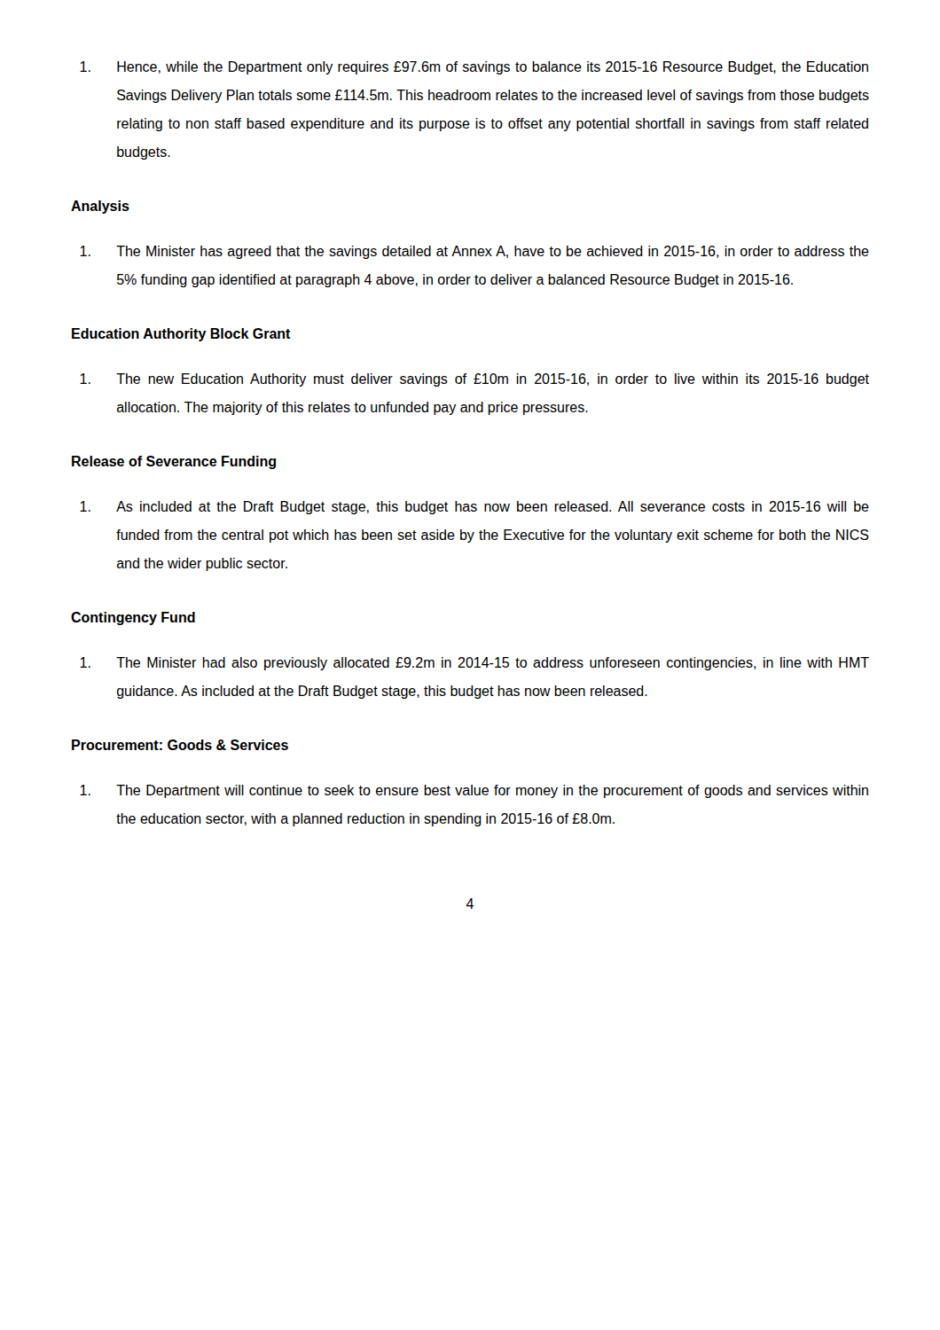Hence, while the Department only requires £97.6m of savings to balance its 2015-16 Resource Budget, the Education Savings Delivery Plan totals some £114.5m. This headroom relates to the increased level of savings from those budgets relating to non staff based expenditure and its purpose is to offset any potential shortfall in savings from staff related budgets.
Analysis
The Minister has agreed that the savings detailed at Annex A, have to be achieved in 2015-16, in order to address the 5% funding gap identified at paragraph 4 above, in order to deliver a balanced Resource Budget in 2015-16.
Education Authority Block Grant
The new Education Authority must deliver savings of £10m in 2015-16, in order to live within its 2015-16 budget allocation. The majority of this relates to unfunded pay and price pressures.
Release of Severance Funding
As included at the Draft Budget stage, this budget has now been released. All severance costs in 2015-16 will be funded from the central pot which has been set aside by the Executive for the voluntary exit scheme for both the NICS and the wider public sector.
Contingency Fund
The Minister had also previously allocated £9.2m in 2014-15 to address unforeseen contingencies, in line with HMT guidance. As included at the Draft Budget stage, this budget has now been released.
Procurement: Goods & Services
The Department will continue to seek to ensure best value for money in the procurement of goods and services within the education sector, with a planned reduction in spending in 2015-16 of £8.0m.
4